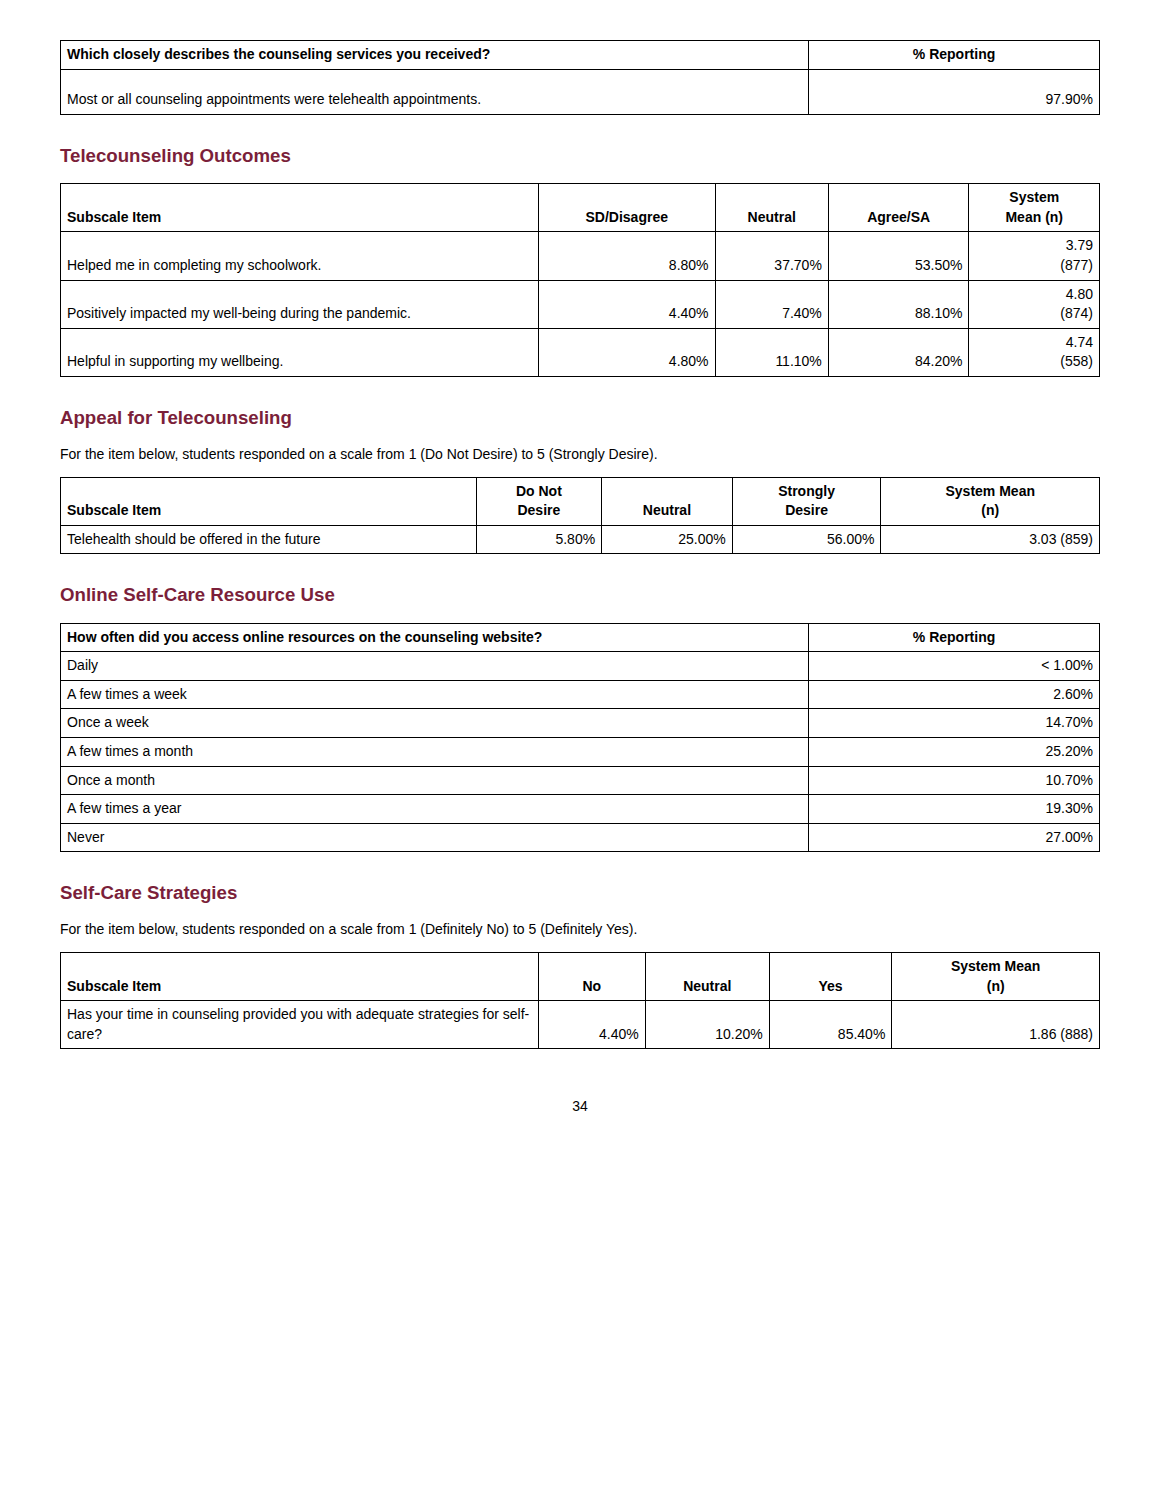| Which closely describes the counseling services you received? | % Reporting |
| --- | --- |
| Most or all counseling appointments were telehealth appointments. | 97.90% |
Telecounseling Outcomes
| Subscale Item | SD/Disagree | Neutral | Agree/SA | System Mean (n) |
| --- | --- | --- | --- | --- |
| Helped me in completing my schoolwork. | 8.80% | 37.70% | 53.50% | 3.79 (877) |
| Positively impacted my well-being during the pandemic. | 4.40% | 7.40% | 88.10% | 4.80 (874) |
| Helpful in supporting my wellbeing. | 4.80% | 11.10% | 84.20% | 4.74 (558) |
Appeal for Telecounseling
For the item below, students responded on a scale from 1 (Do Not Desire) to 5 (Strongly Desire).
| Subscale Item | Do Not Desire | Neutral | Strongly Desire | System Mean (n) |
| --- | --- | --- | --- | --- |
| Telehealth should be offered in the future | 5.80% | 25.00% | 56.00% | 3.03 (859) |
Online Self-Care Resource Use
| How often did you access online resources on the counseling website? | % Reporting |
| --- | --- |
| Daily | < 1.00% |
| A few times a week | 2.60% |
| Once a week | 14.70% |
| A few times a month | 25.20% |
| Once a month | 10.70% |
| A few times a year | 19.30% |
| Never | 27.00% |
Self-Care Strategies
For the item below, students responded on a scale from 1 (Definitely No) to 5 (Definitely Yes).
| Subscale Item | No | Neutral | Yes | System Mean (n) |
| --- | --- | --- | --- | --- |
| Has your time in counseling provided you with adequate strategies for self-care? | 4.40% | 10.20% | 85.40% | 1.86 (888) |
34